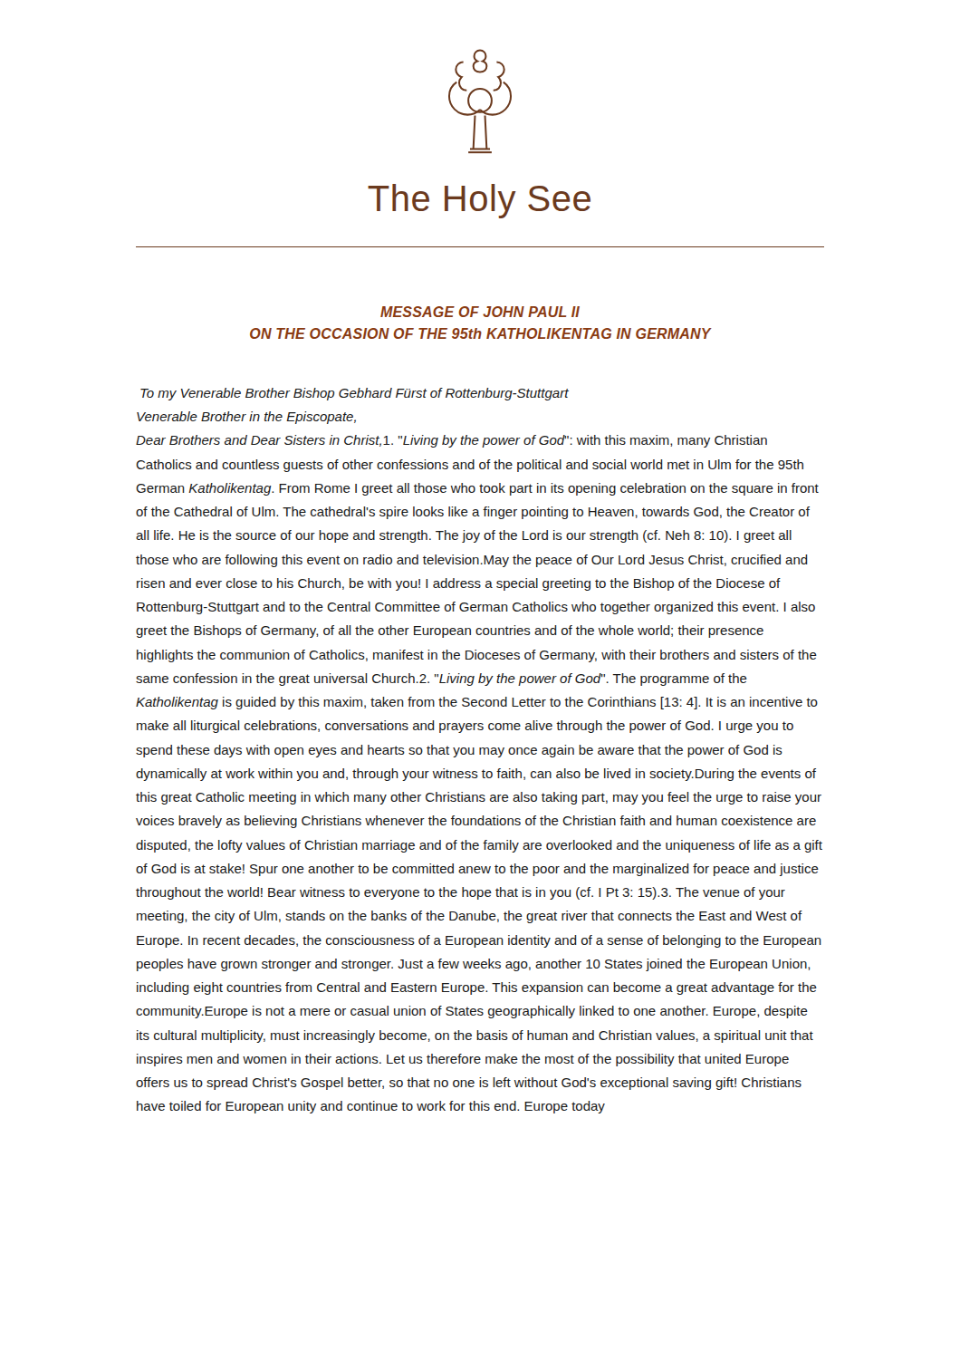The Holy See
MESSAGE OF JOHN PAUL II
ON THE OCCASION OF THE 95th KATHOLIKENTAG IN GERMANY
To my Venerable Brother Bishop Gebhard Fürst of Rottenburg-Stuttgart
Venerable Brother in the Episcopate,
Dear Brothers and Dear Sisters in Christ,1. "Living by the power of God": with this maxim, many Christian Catholics and countless guests of other confessions and of the political and social world met in Ulm for the 95th German Katholikentag. From Rome I greet all those who took part in its opening celebration on the square in front of the Cathedral of Ulm. The cathedral's spire looks like a finger pointing to Heaven, towards God, the Creator of all life. He is the source of our hope and strength. The joy of the Lord is our strength (cf. Neh 8: 10). I greet all those who are following this event on radio and television.May the peace of Our Lord Jesus Christ, crucified and risen and ever close to his Church, be with you! I address a special greeting to the Bishop of the Diocese of Rottenburg-Stuttgart and to the Central Committee of German Catholics who together organized this event. I also greet the Bishops of Germany, of all the other European countries and of the whole world; their presence highlights the communion of Catholics, manifest in the Dioceses of Germany, with their brothers and sisters of the same confession in the great universal Church.2. "Living by the power of God". The programme of the Katholikentag is guided by this maxim, taken from the Second Letter to the Corinthians [13: 4]. It is an incentive to make all liturgical celebrations, conversations and prayers come alive through the power of God. I urge you to spend these days with open eyes and hearts so that you may once again be aware that the power of God is dynamically at work within you and, through your witness to faith, can also be lived in society.During the events of this great Catholic meeting in which many other Christians are also taking part, may you feel the urge to raise your voices bravely as believing Christians whenever the foundations of the Christian faith and human coexistence are disputed, the lofty values of Christian marriage and of the family are overlooked and the uniqueness of life as a gift of God is at stake! Spur one another to be committed anew to the poor and the marginalized for peace and justice throughout the world! Bear witness to everyone to the hope that is in you (cf. I Pt 3: 15).3. The venue of your meeting, the city of Ulm, stands on the banks of the Danube, the great river that connects the East and West of Europe. In recent decades, the consciousness of a European identity and of a sense of belonging to the European peoples have grown stronger and stronger. Just a few weeks ago, another 10 States joined the European Union, including eight countries from Central and Eastern Europe. This expansion can become a great advantage for the community.Europe is not a mere or casual union of States geographically linked to one another. Europe, despite its cultural multiplicity, must increasingly become, on the basis of human and Christian values, a spiritual unit that inspires men and women in their actions. Let us therefore make the most of the possibility that united Europe offers us to spread Christ's Gospel better, so that no one is left without God's exceptional saving gift! Christians have toiled for European unity and continue to work for this end. Europe today